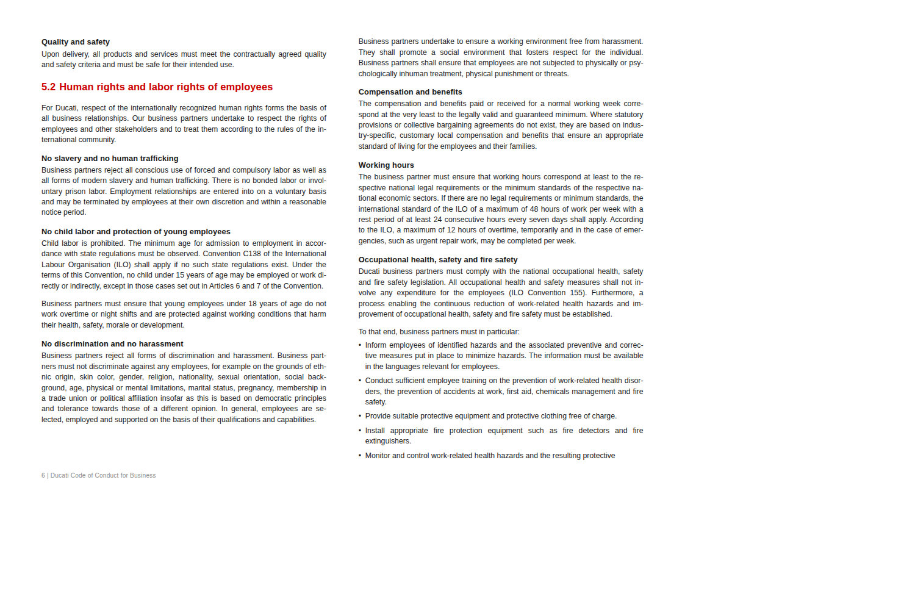Quality and safety
Upon delivery, all products and services must meet the contractually agreed quality and safety criteria and must be safe for their intended use.
5.2 Human rights and labor rights of employees
For Ducati, respect of the internationally recognized human rights forms the basis of all business relationships. Our business partners undertake to respect the rights of employees and other stakeholders and to treat them according to the rules of the international community.
No slavery and no human trafficking
Business partners reject all conscious use of forced and compulsory labor as well as all forms of modern slavery and human trafficking. There is no bonded labor or involuntary prison labor. Employment relationships are entered into on a voluntary basis and may be terminated by employees at their own discretion and within a reasonable notice period.
No child labor and protection of young employees
Child labor is prohibited. The minimum age for admission to employment in accordance with state regulations must be observed. Convention C138 of the International Labour Organisation (ILO) shall apply if no such state regulations exist. Under the terms of this Convention, no child under 15 years of age may be employed or work directly or indirectly, except in those cases set out in Articles 6 and 7 of the Convention.
Business partners must ensure that young employees under 18 years of age do not work overtime or night shifts and are protected against working conditions that harm their health, safety, morale or development.
No discrimination and no harassment
Business partners reject all forms of discrimination and harassment. Business partners must not discriminate against any employees, for example on the grounds of ethnic origin, skin color, gender, religion, nationality, sexual orientation, social background, age, physical or mental limitations, marital status, pregnancy, membership in a trade union or political affiliation insofar as this is based on democratic principles and tolerance towards those of a different opinion. In general, employees are selected, employed and supported on the basis of their qualifications and capabilities.
Business partners undertake to ensure a working environment free from harassment. They shall promote a social environment that fosters respect for the individual. Business partners shall ensure that employees are not subjected to physically or psychologically inhuman treatment, physical punishment or threats.
Compensation and benefits
The compensation and benefits paid or received for a normal working week correspond at the very least to the legally valid and guaranteed minimum. Where statutory provisions or collective bargaining agreements do not exist, they are based on industry-specific, customary local compensation and benefits that ensure an appropriate standard of living for the employees and their families.
Working hours
The business partner must ensure that working hours correspond at least to the respective national legal requirements or the minimum standards of the respective national economic sectors. If there are no legal requirements or minimum standards, the international standard of the ILO of a maximum of 48 hours of work per week with a rest period of at least 24 consecutive hours every seven days shall apply. According to the ILO, a maximum of 12 hours of overtime, temporarily and in the case of emergencies, such as urgent repair work, may be completed per week.
Occupational health, safety and fire safety
Ducati business partners must comply with the national occupational health, safety and fire safety legislation. All occupational health and safety measures shall not involve any expenditure for the employees (ILO Convention 155). Furthermore, a process enabling the continuous reduction of work-related health hazards and improvement of occupational health, safety and fire safety must be established.
To that end, business partners must in particular:
Inform employees of identified hazards and the associated preventive and corrective measures put in place to minimize hazards. The information must be available in the languages relevant for employees.
Conduct sufficient employee training on the prevention of work-related health disorders, the prevention of accidents at work, first aid, chemicals management and fire safety.
Provide suitable protective equipment and protective clothing free of charge.
Install appropriate fire protection equipment such as fire detectors and fire extinguishers.
Monitor and control work-related health hazards and the resulting protective
6 | Ducati Code of Conduct for Business